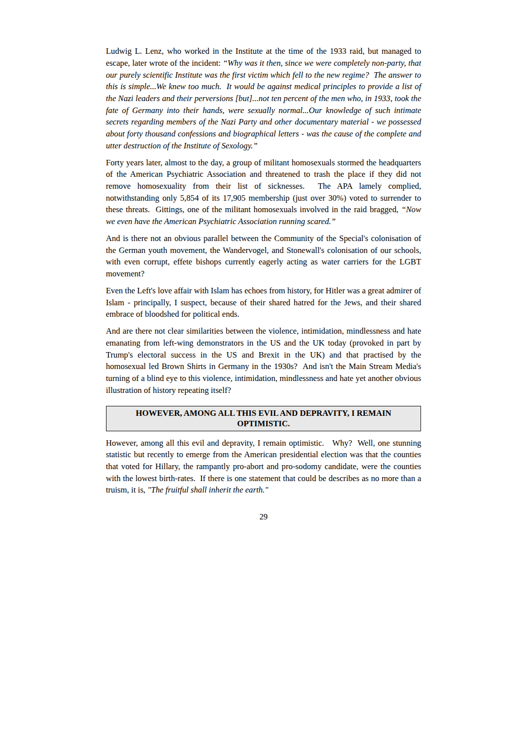Ludwig L. Lenz, who worked in the Institute at the time of the 1933 raid, but managed to escape, later wrote of the incident: “Why was it then, since we were completely non-party, that our purely scientific Institute was the first victim which fell to the new regime? The answer to this is simple...We knew too much. It would be against medical principles to provide a list of the Nazi leaders and their perversions [but]...not ten percent of the men who, in 1933, took the fate of Germany into their hands, were sexually normal...Our knowledge of such intimate secrets regarding members of the Nazi Party and other documentary material - we possessed about forty thousand confessions and biographical letters - was the cause of the complete and utter destruction of the Institute of Sexology.”
Forty years later, almost to the day, a group of militant homosexuals stormed the headquarters of the American Psychiatric Association and threatened to trash the place if they did not remove homosexuality from their list of sicknesses. The APA lamely complied, notwithstanding only 5,854 of its 17,905 membership (just over 30%) voted to surrender to these threats. Gittings, one of the militant homosexuals involved in the raid bragged, “Now we even have the American Psychiatric Association running scared.”
And is there not an obvious parallel between the Community of the Special's colonisation of the German youth movement, the Wandervogel, and Stonewall's colonisation of our schools, with even corrupt, effete bishops currently eagerly acting as water carriers for the LGBT movement?
Even the Left's love affair with Islam has echoes from history, for Hitler was a great admirer of Islam - principally, I suspect, because of their shared hatred for the Jews, and their shared embrace of bloodshed for political ends.
And are there not clear similarities between the violence, intimidation, mindlessness and hate emanating from left-wing demonstrators in the US and the UK today (provoked in part by Trump's electoral success in the US and Brexit in the UK) and that practised by the homosexual led Brown Shirts in Germany in the 1930s? And isn't the Main Stream Media's turning of a blind eye to this violence, intimidation, mindlessness and hate yet another obvious illustration of history repeating itself?
HOWEVER, AMONG ALL THIS EVIL AND DEPRAVITY, I REMAIN OPTIMISTIC.
However, among all this evil and depravity, I remain optimistic. Why? Well, one stunning statistic but recently to emerge from the American presidential election was that the counties that voted for Hillary, the rampantly pro-abort and pro-sodomy candidate, were the counties with the lowest birth-rates. If there is one statement that could be describes as no more than a truism, it is, "The fruitful shall inherit the earth."
29